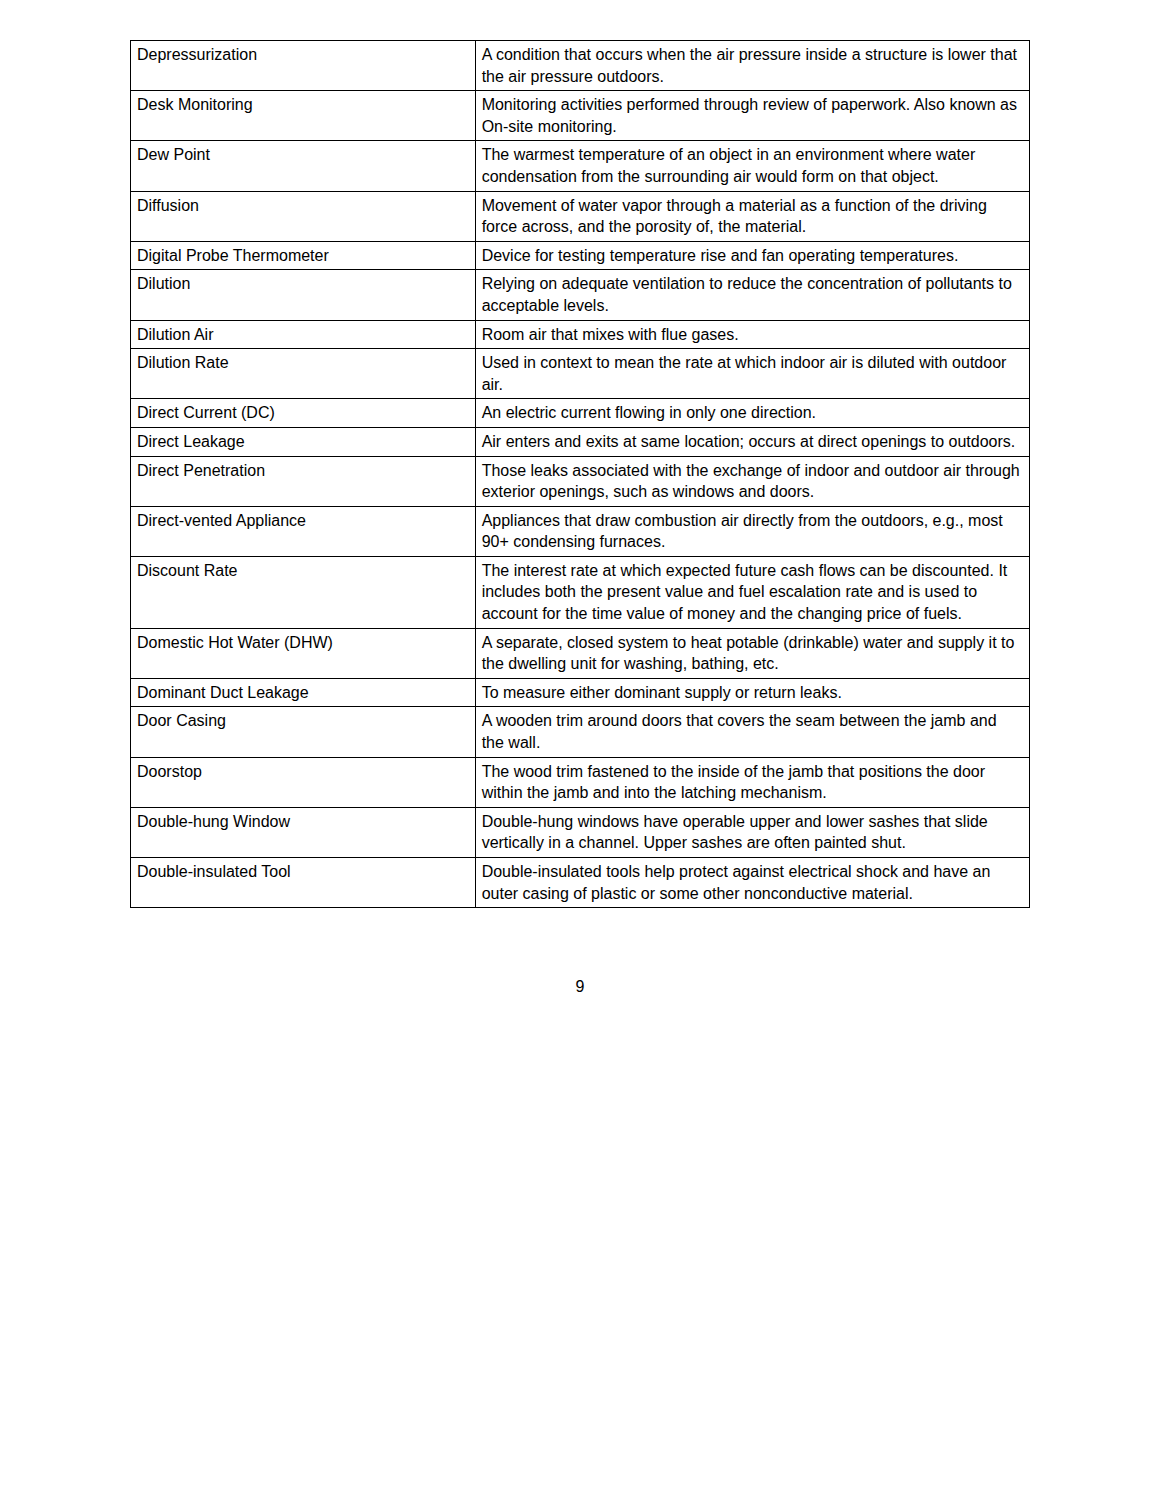| Depressurization | A condition that occurs when the air pressure inside a structure is lower that the air pressure outdoors. |
| Desk Monitoring | Monitoring activities performed through review of paperwork. Also known as On-site monitoring. |
| Dew Point | The warmest temperature of an object in an environment where water condensation from the surrounding air would form on that object. |
| Diffusion | Movement of water vapor through a material as a function of the driving force across, and the porosity of, the material. |
| Digital Probe Thermometer | Device for testing temperature rise and fan operating temperatures. |
| Dilution | Relying on adequate ventilation to reduce the concentration of pollutants to acceptable levels. |
| Dilution Air | Room air that mixes with flue gases. |
| Dilution Rate | Used in context to mean the rate at which indoor air is diluted with outdoor air. |
| Direct Current (DC) | An electric current flowing in only one direction. |
| Direct Leakage | Air enters and exits at same location; occurs at direct openings to outdoors. |
| Direct Penetration | Those leaks associated with the exchange of indoor and outdoor air through exterior openings, such as windows and doors. |
| Direct-vented Appliance | Appliances that draw combustion air directly from the outdoors, e.g., most 90+ condensing furnaces. |
| Discount Rate | The interest rate at which expected future cash flows can be discounted. It includes both the present value and fuel escalation rate and is used to account for the time value of money and the changing price of fuels. |
| Domestic Hot Water (DHW) | A separate, closed system to heat potable (drinkable) water and supply it to the dwelling unit for washing, bathing, etc. |
| Dominant Duct Leakage | To measure either dominant supply or return leaks. |
| Door Casing | A wooden trim around doors that covers the seam between the jamb and the wall. |
| Doorstop | The wood trim fastened to the inside of the jamb that positions the door within the jamb and into the latching mechanism. |
| Double-hung Window | Double-hung windows have operable upper and lower sashes that slide vertically in a channel. Upper sashes are often painted shut. |
| Double-insulated Tool | Double-insulated tools help protect against electrical shock and have an outer casing of plastic or some other nonconductive material. |
9